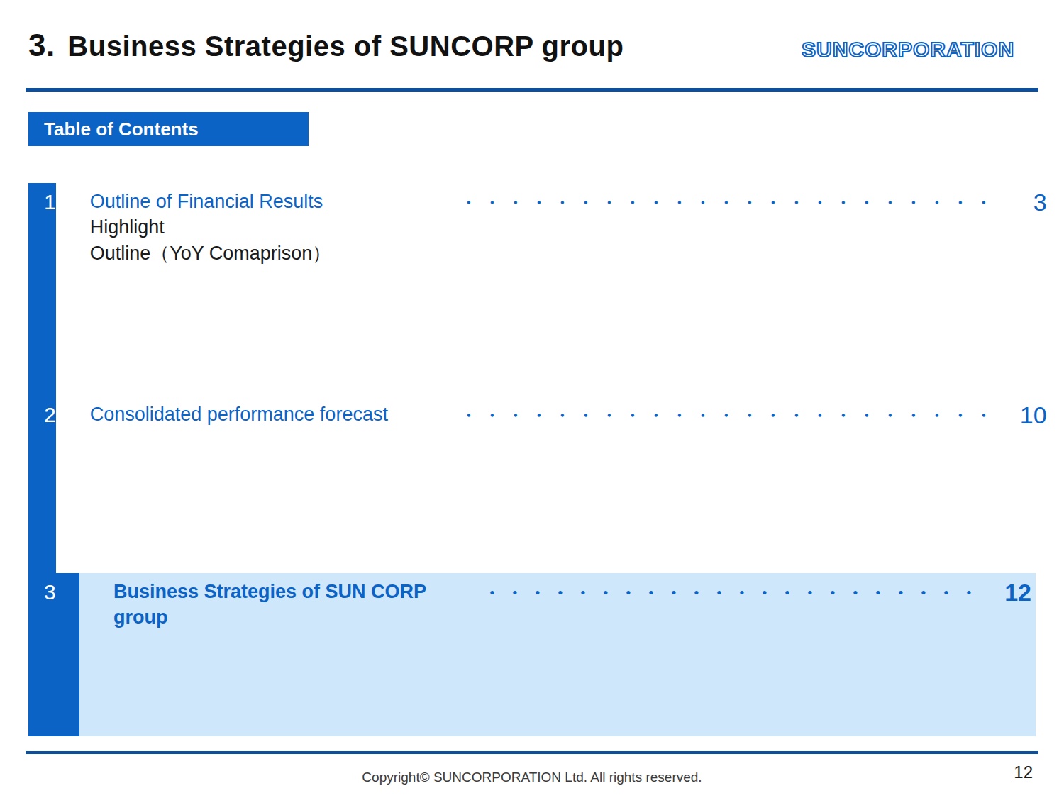3. Business Strategies of SUNCORP group
SUNCORPORATION
Table of Contents
1
Outline of Financial Results Highlight Outline（YoY Comaprison）
・・・・・・・・・・・・・・・・・・・・・・・
3
2
Consolidated performance forecast
・・・・・・・・・・・・・・・・・・・・・・・
10
3
Business Strategies of SUN CORP group
・・・・・・・・・・・・・・・・・・・・・・
12
Copyright© SUNCORPORATION Ltd. All rights reserved.
12